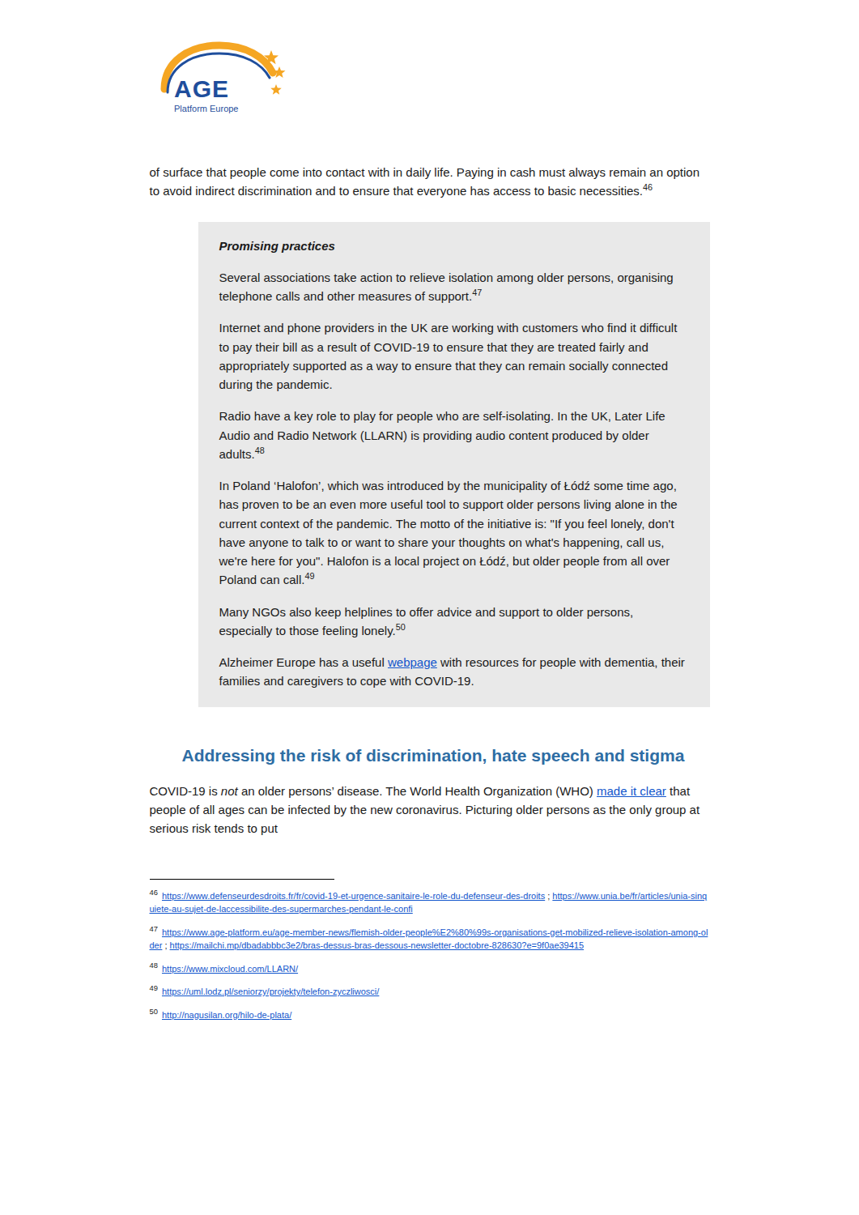AGE Platform Europe
of surface that people come into contact with in daily life. Paying in cash must always remain an option to avoid indirect discrimination and to ensure that everyone has access to basic necessities.46
Promising practices
Several associations take action to relieve isolation among older persons, organising telephone calls and other measures of support.47
Internet and phone providers in the UK are working with customers who find it difficult to pay their bill as a result of COVID-19 to ensure that they are treated fairly and appropriately supported as a way to ensure that they can remain socially connected during the pandemic.
Radio have a key role to play for people who are self-isolating. In the UK, Later Life Audio and Radio Network (LLARN) is providing audio content produced by older adults.48
In Poland ‘Halofon’, which was introduced by the municipality of Łódź some time ago, has proven to be an even more useful tool to support older persons living alone in the current context of the pandemic. The motto of the initiative is: "If you feel lonely, don't have anyone to talk to or want to share your thoughts on what's happening, call us, we're here for you". Halofon is a local project on Łódź, but older people from all over Poland can call.49
Many NGOs also keep helplines to offer advice and support to older persons, especially to those feeling lonely.50
Alzheimer Europe has a useful webpage with resources for people with dementia, their families and caregivers to cope with COVID-19.
Addressing the risk of discrimination, hate speech and stigma
COVID-19 is not an older persons’ disease. The World Health Organization (WHO) made it clear that people of all ages can be infected by the new coronavirus. Picturing older persons as the only group at serious risk tends to put
46 https://www.defenseurdesdroits.fr/fr/covid-19-et-urgence-sanitaire-le-role-du-defenseur-des-droits ; https://www.unia.be/fr/articles/unia-sinquiete-au-sujet-de-laccessibilite-des-supermarches-pendant-le-confi
47 https://www.age-platform.eu/age-member-news/flemish-older-people%E2%80%99s-organisations-get-mobilized-relieve-isolation-among-older ; https://mailchi.mp/dbadabbbc3e2/bras-dessus-bras-dessous-newsletter-doctobre-828630?e=9f0ae39415
48 https://www.mixcloud.com/LLARN/
49 https://uml.lodz.pl/seniorzy/projekty/telefon-zyczliwosci/
50 http://nagusilan.org/hilo-de-plata/